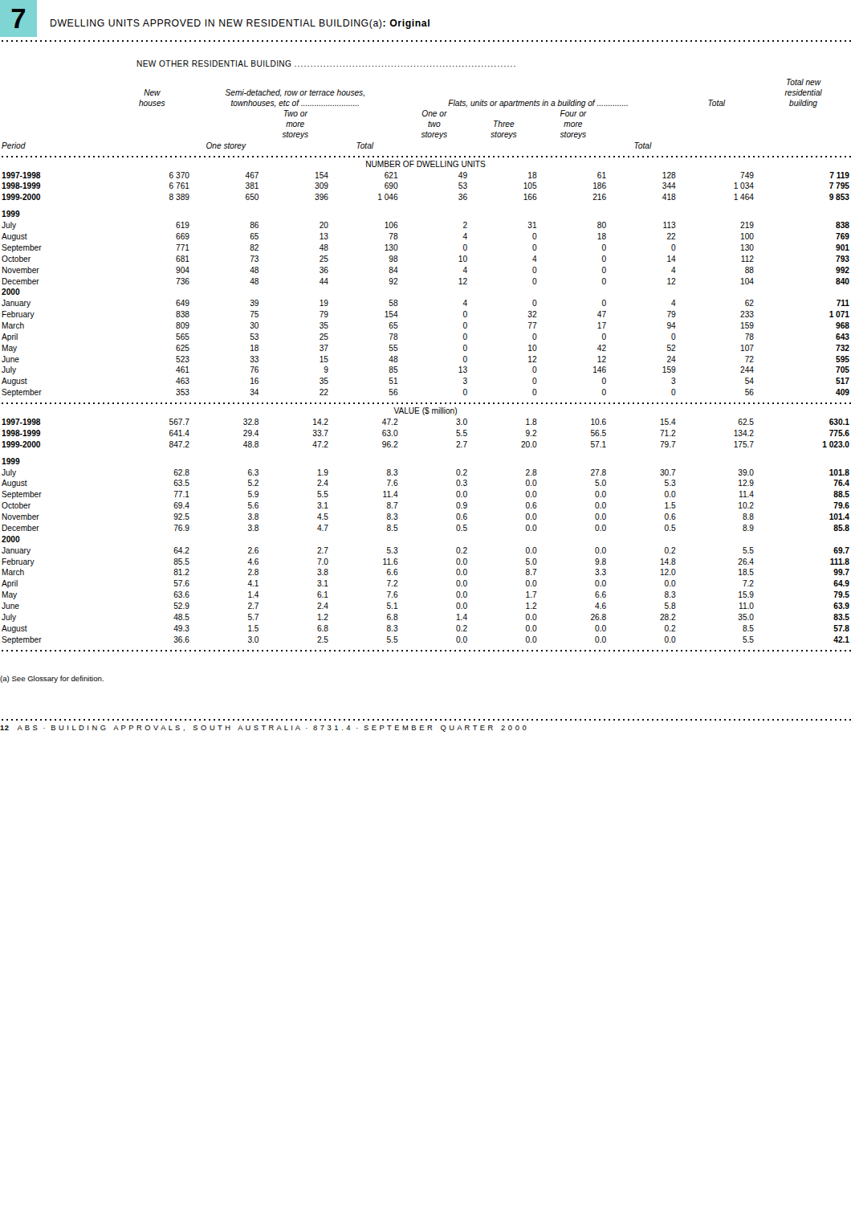7
DWELLING UNITS APPROVED IN NEW RESIDENTIAL BUILDING(a): Original
NEW OTHER RESIDENTIAL BUILDING .....................................................................
| | New houses | Semi-detached, row or terrace houses, townhouses, etc of .......................... | Flats, units or apartments in a building of .............. | Total | Total new residential building |
| --- | --- | --- | --- | --- | --- |
| | | | Two or more storeys | | One or two storeys | Three storeys | Four or more storeys | | | |
| Period | | One storey | | Total | | | | Total | | |
| NUMBER OF DWELLING UNITS |
| 1997-1998 | 6 370 | 467 | 154 | 621 | 49 | 18 | 61 | 128 | 749 | 7 119 |
| 1998-1999 | 6 761 | 381 | 309 | 690 | 53 | 105 | 186 | 344 | 1 034 | 7 795 |
| 1999-2000 | 8 389 | 650 | 396 | 1 046 | 36 | 166 | 216 | 418 | 1 464 | 9 853 |
| 1999 | |
| July | 619 | 86 | 20 | 106 | 2 | 31 | 80 | 113 | 219 | 838 |
| August | 669 | 65 | 13 | 78 | 4 | 0 | 18 | 22 | 100 | 769 |
| September | 771 | 82 | 48 | 130 | 0 | 0 | 0 | 0 | 130 | 901 |
| October | 681 | 73 | 25 | 98 | 10 | 4 | 0 | 14 | 112 | 793 |
| November | 904 | 48 | 36 | 84 | 4 | 0 | 0 | 4 | 88 | 992 |
| December | 736 | 48 | 44 | 92 | 12 | 0 | 0 | 12 | 104 | 840 |
| 2000 | |
| January | 649 | 39 | 19 | 58 | 4 | 0 | 0 | 4 | 62 | 711 |
| February | 838 | 75 | 79 | 154 | 0 | 32 | 47 | 79 | 233 | 1 071 |
| March | 809 | 30 | 35 | 65 | 0 | 77 | 17 | 94 | 159 | 968 |
| April | 565 | 53 | 25 | 78 | 0 | 0 | 0 | 0 | 78 | 643 |
| May | 625 | 18 | 37 | 55 | 0 | 10 | 42 | 52 | 107 | 732 |
| June | 523 | 33 | 15 | 48 | 0 | 12 | 12 | 24 | 72 | 595 |
| July | 461 | 76 | 9 | 85 | 13 | 0 | 146 | 159 | 244 | 705 |
| August | 463 | 16 | 35 | 51 | 3 | 0 | 0 | 3 | 54 | 517 |
| September | 353 | 34 | 22 | 56 | 0 | 0 | 0 | 0 | 56 | 409 |
| VALUE ($ million) |
| 1997-1998 | 567.7 | 32.8 | 14.2 | 47.2 | 3.0 | 1.8 | 10.6 | 15.4 | 62.5 | 630.1 |
| 1998-1999 | 641.4 | 29.4 | 33.7 | 63.0 | 5.5 | 9.2 | 56.5 | 71.2 | 134.2 | 775.6 |
| 1999-2000 | 847.2 | 48.8 | 47.2 | 96.2 | 2.7 | 20.0 | 57.1 | 79.7 | 175.7 | 1 023.0 |
| 1999 | |
| July | 62.8 | 6.3 | 1.9 | 8.3 | 0.2 | 2.8 | 27.8 | 30.7 | 39.0 | 101.8 |
| August | 63.5 | 5.2 | 2.4 | 7.6 | 0.3 | 0.0 | 5.0 | 5.3 | 12.9 | 76.4 |
| September | 77.1 | 5.9 | 5.5 | 11.4 | 0.0 | 0.0 | 0.0 | 0.0 | 11.4 | 88.5 |
| October | 69.4 | 5.6 | 3.1 | 8.7 | 0.9 | 0.6 | 0.0 | 1.5 | 10.2 | 79.6 |
| November | 92.5 | 3.8 | 4.5 | 8.3 | 0.6 | 0.0 | 0.0 | 0.6 | 8.8 | 101.4 |
| December | 76.9 | 3.8 | 4.7 | 8.5 | 0.5 | 0.0 | 0.0 | 0.5 | 8.9 | 85.8 |
| 2000 | |
| January | 64.2 | 2.6 | 2.7 | 5.3 | 0.2 | 0.0 | 0.0 | 0.2 | 5.5 | 69.7 |
| February | 85.5 | 4.6 | 7.0 | 11.6 | 0.0 | 5.0 | 9.8 | 14.8 | 26.4 | 111.8 |
| March | 81.2 | 2.8 | 3.8 | 6.6 | 0.0 | 8.7 | 3.3 | 12.0 | 18.5 | 99.7 |
| April | 57.6 | 4.1 | 3.1 | 7.2 | 0.0 | 0.0 | 0.0 | 0.0 | 7.2 | 64.9 |
| May | 63.6 | 1.4 | 6.1 | 7.6 | 0.0 | 1.7 | 6.6 | 8.3 | 15.9 | 79.5 |
| June | 52.9 | 2.7 | 2.4 | 5.1 | 0.0 | 1.2 | 4.6 | 5.8 | 11.0 | 63.9 |
| July | 48.5 | 5.7 | 1.2 | 6.8 | 1.4 | 0.0 | 26.8 | 28.2 | 35.0 | 83.5 |
| August | 49.3 | 1.5 | 6.8 | 8.3 | 0.2 | 0.0 | 0.0 | 0.2 | 8.5 | 57.8 |
| September | 36.6 | 3.0 | 2.5 | 5.5 | 0.0 | 0.0 | 0.0 | 0.0 | 5.5 | 42.1 |
(a) See Glossary for definition.
12 A B S · B U I L D I N G A P P R O V A L S , S O U T H A U S T R A L I A · 8 7 3 1 . 4 · S E P T E M B E R Q U A R T E R 2 0 0 0